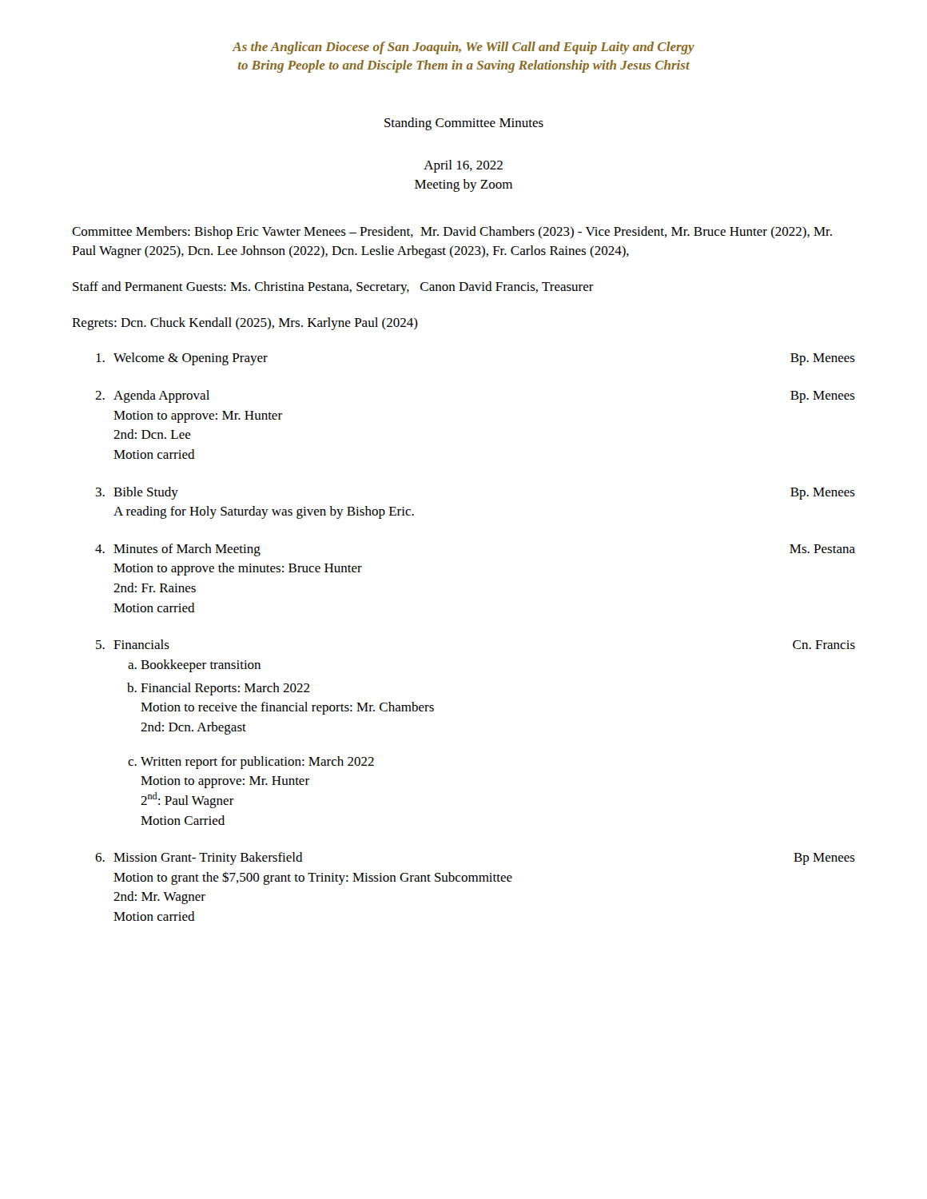As the Anglican Diocese of San Joaquin, We Will Call and Equip Laity and Clergy
to Bring People to and Disciple Them in a Saving Relationship with Jesus Christ
Standing Committee Minutes
April 16, 2022
Meeting by Zoom
Committee Members: Bishop Eric Vawter Menees – President, Mr. David Chambers (2023) - Vice President, Mr. Bruce Hunter (2022), Mr. Paul Wagner (2025), Dcn. Lee Johnson (2022), Dcn. Leslie Arbegast (2023), Fr. Carlos Raines (2024),
Staff and Permanent Guests: Ms. Christina Pestana, Secretary, Canon David Francis, Treasurer
Regrets: Dcn. Chuck Kendall (2025), Mrs. Karlyne Paul (2024)
Welcome & Opening Prayer Bp. Menees
Agenda Approval Bp. Menees
Motion to approve: Mr. Hunter
2nd: Dcn. Lee
Motion carried
Bible Study Bp. Menees
A reading for Holy Saturday was given by Bishop Eric.
Minutes of March Meeting Ms. Pestana
Motion to approve the minutes: Bruce Hunter
2nd: Fr. Raines
Motion carried
Financials Cn. Francis
Bookkeeper transition
Financial Reports: March 2022
Motion to receive the financial reports: Mr. Chambers
2nd: Dcn. Arbegast
Written report for publication: March 2022
Motion to approve: Mr. Hunter
2nd: Paul Wagner
Motion Carried
Mission Grant- Trinity Bakersfield Bp Menees
Motion to grant the $7,500 grant to Trinity: Mission Grant Subcommittee
2nd: Mr. Wagner
Motion carried